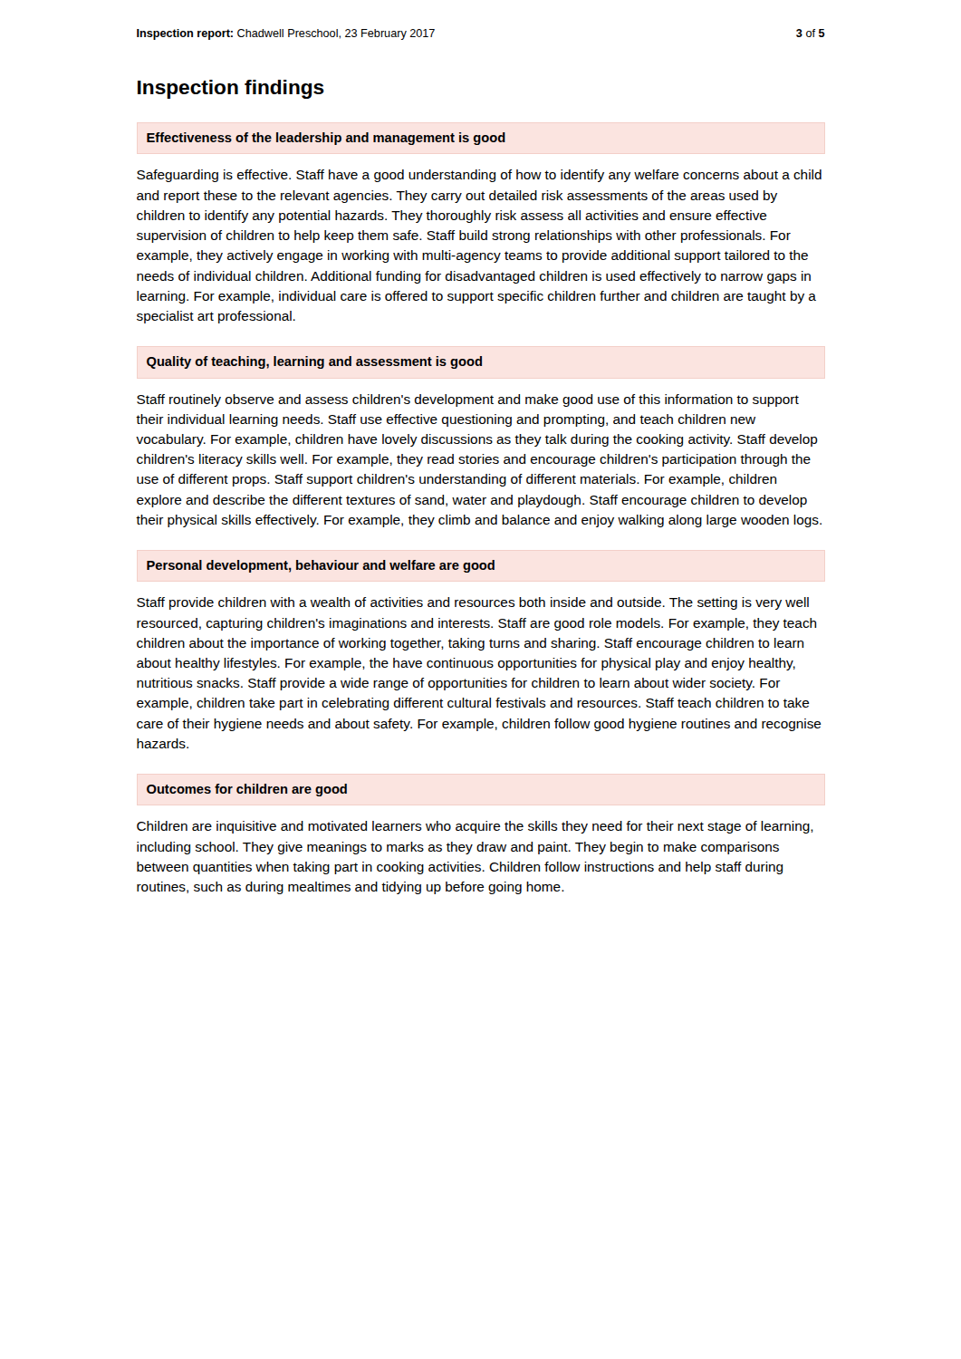Inspection report: Chadwell Preschool, 23 February 2017
3 of 5
Inspection findings
Effectiveness of the leadership and management is good
Safeguarding is effective. Staff have a good understanding of how to identify any welfare concerns about a child and report these to the relevant agencies. They carry out detailed risk assessments of the areas used by children to identify any potential hazards. They thoroughly risk assess all activities and ensure effective supervision of children to help keep them safe. Staff build strong relationships with other professionals. For example, they actively engage in working with multi-agency teams to provide additional support tailored to the needs of individual children. Additional funding for disadvantaged children is used effectively to narrow gaps in learning. For example, individual care is offered to support specific children further and children are taught by a specialist art professional.
Quality of teaching, learning and assessment is good
Staff routinely observe and assess children's development and make good use of this information to support their individual learning needs. Staff use effective questioning and prompting, and teach children new vocabulary. For example, children have lovely discussions as they talk during the cooking activity. Staff develop children's literacy skills well. For example, they read stories and encourage children's participation through the use of different props. Staff support children's understanding of different materials. For example, children explore and describe the different textures of sand, water and playdough. Staff encourage children to develop their physical skills effectively. For example, they climb and balance and enjoy walking along large wooden logs.
Personal development, behaviour and welfare are good
Staff provide children with a wealth of activities and resources both inside and outside. The setting is very well resourced, capturing children's imaginations and interests. Staff are good role models. For example, they teach children about the importance of working together, taking turns and sharing. Staff encourage children to learn about healthy lifestyles. For example, the have continuous opportunities for physical play and enjoy healthy, nutritious snacks. Staff provide a wide range of opportunities for children to learn about wider society. For example, children take part in celebrating different cultural festivals and resources. Staff teach children to take care of their hygiene needs and about safety. For example, children follow good hygiene routines and recognise hazards.
Outcomes for children are good
Children are inquisitive and motivated learners who acquire the skills they need for their next stage of learning, including school. They give meanings to marks as they draw and paint. They begin to make comparisons between quantities when taking part in cooking activities. Children follow instructions and help staff during routines, such as during mealtimes and tidying up before going home.